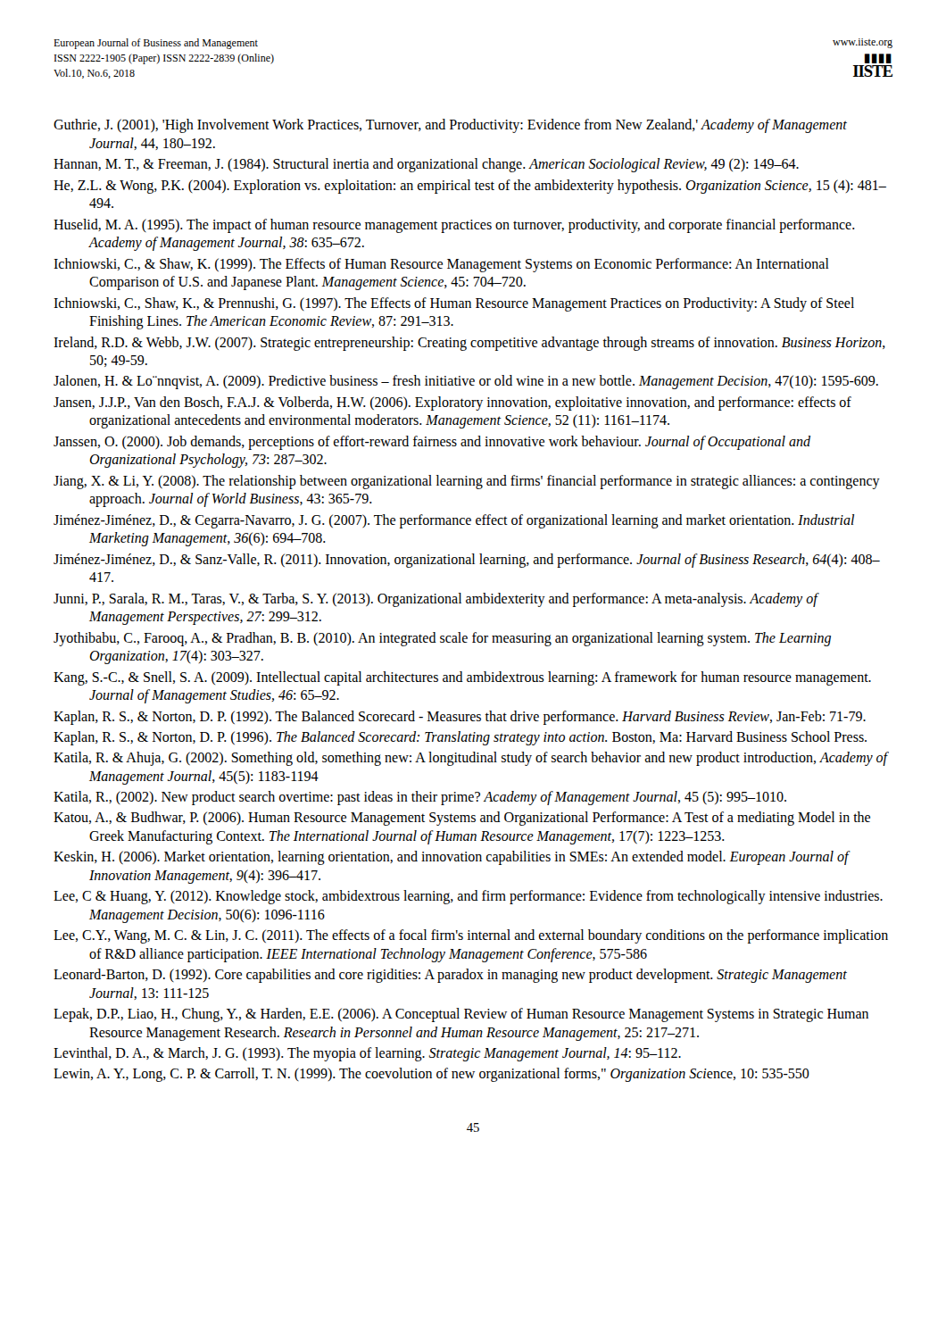European Journal of Business and Management
ISSN 2222-1905 (Paper) ISSN 2222-2839 (Online)
Vol.10, No.6, 2018
www.iiste.org
▮▮▮▮ IISTE
Guthrie, J. (2001), 'High Involvement Work Practices, Turnover, and Productivity: Evidence from New Zealand,' Academy of Management Journal, 44, 180–192.
Hannan, M. T., & Freeman, J. (1984). Structural inertia and organizational change. American Sociological Review, 49 (2): 149–64.
He, Z.L. & Wong, P.K. (2004). Exploration vs. exploitation: an empirical test of the ambidexterity hypothesis. Organization Science, 15 (4): 481–494.
Huselid, M. A. (1995). The impact of human resource management practices on turnover, productivity, and corporate financial performance. Academy of Management Journal, 38: 635–672.
Ichniowski, C., & Shaw, K. (1999). The Effects of Human Resource Management Systems on Economic Performance: An International Comparison of U.S. and Japanese Plant. Management Science, 45: 704–720.
Ichniowski, C., Shaw, K., & Prennushi, G. (1997). The Effects of Human Resource Management Practices on Productivity: A Study of Steel Finishing Lines. The American Economic Review, 87: 291–313.
Ireland, R.D. & Webb, J.W. (2007). Strategic entrepreneurship: Creating competitive advantage through streams of innovation. Business Horizon, 50; 49-59.
Jalonen, H. & Lo¨nnqvist, A. (2009). Predictive business – fresh initiative or old wine in a new bottle. Management Decision, 47(10): 1595-609.
Jansen, J.J.P., Van den Bosch, F.A.J. & Volberda, H.W. (2006). Exploratory innovation, exploitative innovation, and performance: effects of organizational antecedents and environmental moderators. Management Science, 52 (11): 1161–1174.
Janssen, O. (2000). Job demands, perceptions of effort-reward fairness and innovative work behaviour. Journal of Occupational and Organizational Psychology, 73: 287–302.
Jiang, X. & Li, Y. (2008). The relationship between organizational learning and firms' financial performance in strategic alliances: a contingency approach. Journal of World Business, 43: 365-79.
Jiménez-Jiménez, D., & Cegarra-Navarro, J. G. (2007). The performance effect of organizational learning and market orientation. Industrial Marketing Management, 36(6): 694–708.
Jiménez-Jiménez, D., & Sanz-Valle, R. (2011). Innovation, organizational learning, and performance. Journal of Business Research, 64(4): 408–417.
Junni, P., Sarala, R. M., Taras, V., & Tarba, S. Y. (2013). Organizational ambidexterity and performance: A meta-analysis. Academy of Management Perspectives, 27: 299–312.
Jyothibabu, C., Farooq, A., & Pradhan, B. B. (2010). An integrated scale for measuring an organizational learning system. The Learning Organization, 17(4): 303–327.
Kang, S.-C., & Snell, S. A. (2009). Intellectual capital architectures and ambidextrous learning: A framework for human resource management. Journal of Management Studies, 46: 65–92.
Kaplan, R. S., & Norton, D. P. (1992). The Balanced Scorecard - Measures that drive performance. Harvard Business Review, Jan-Feb: 71-79.
Kaplan, R. S., & Norton, D. P. (1996). The Balanced Scorecard: Translating strategy into action. Boston, Ma: Harvard Business School Press.
Katila, R. & Ahuja, G. (2002). Something old, something new: A longitudinal study of search behavior and new product introduction, Academy of Management Journal, 45(5): 1183-1194
Katila, R., (2002). New product search overtime: past ideas in their prime? Academy of Management Journal, 45 (5): 995–1010.
Katou, A., & Budhwar, P. (2006). Human Resource Management Systems and Organizational Performance: A Test of a mediating Model in the Greek Manufacturing Context. The International Journal of Human Resource Management, 17(7): 1223–1253.
Keskin, H. (2006). Market orientation, learning orientation, and innovation capabilities in SMEs: An extended model. European Journal of Innovation Management, 9(4): 396–417.
Lee, C & Huang, Y. (2012). Knowledge stock, ambidextrous learning, and firm performance: Evidence from technologically intensive industries. Management Decision, 50(6): 1096-1116
Lee, C.Y., Wang, M. C. & Lin, J. C. (2011). The effects of a focal firm's internal and external boundary conditions on the performance implication of R&D alliance participation. IEEE International Technology Management Conference, 575-586
Leonard-Barton, D. (1992). Core capabilities and core rigidities: A paradox in managing new product development. Strategic Management Journal, 13: 111-125
Lepak, D.P., Liao, H., Chung, Y., & Harden, E.E. (2006). A Conceptual Review of Human Resource Management Systems in Strategic Human Resource Management Research. Research in Personnel and Human Resource Management, 25: 217–271.
Levinthal, D. A., & March, J. G. (1993). The myopia of learning. Strategic Management Journal, 14: 95–112.
Lewin, A. Y., Long, C. P. & Carroll, T. N. (1999). The coevolution of new organizational forms," Organization Science, 10: 535-550
45